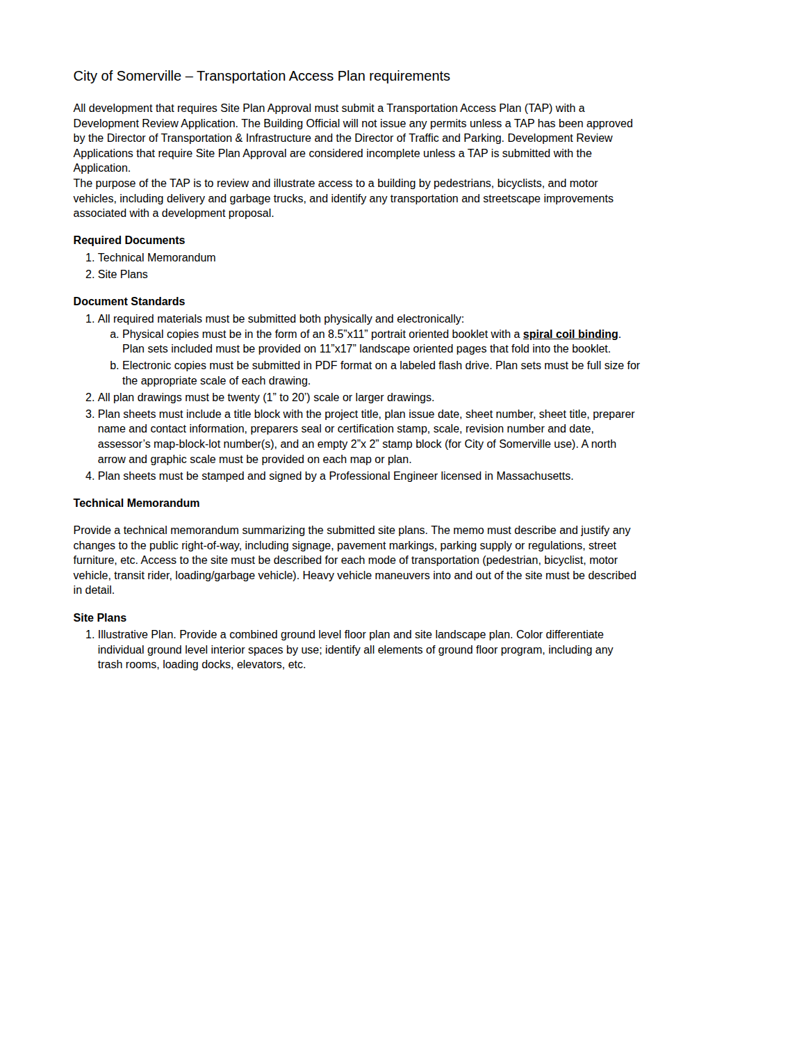City of Somerville – Transportation Access Plan requirements
All development that requires Site Plan Approval must submit a Transportation Access Plan (TAP) with a Development Review Application. The Building Official will not issue any permits unless a TAP has been approved by the Director of Transportation & Infrastructure and the Director of Traffic and Parking. Development Review Applications that require Site Plan Approval are considered incomplete unless a TAP is submitted with the Application.
The purpose of the TAP is to review and illustrate access to a building by pedestrians, bicyclists, and motor vehicles, including delivery and garbage trucks, and identify any transportation and streetscape improvements associated with a development proposal.
Required Documents
Technical Memorandum
Site Plans
Document Standards
All required materials must be submitted both physically and electronically:
Physical copies must be in the form of an 8.5”x11” portrait oriented booklet with a spiral coil binding. Plan sets included must be provided on 11”x17” landscape oriented pages that fold into the booklet.
Electronic copies must be submitted in PDF format on a labeled flash drive. Plan sets must be full size for the appropriate scale of each drawing.
All plan drawings must be twenty (1” to 20’) scale or larger drawings.
Plan sheets must include a title block with the project title, plan issue date, sheet number, sheet title, preparer name and contact information, preparers seal or certification stamp, scale, revision number and date, assessor’s map-block-lot number(s), and an empty 2”x 2” stamp block (for City of Somerville use). A north arrow and graphic scale must be provided on each map or plan.
Plan sheets must be stamped and signed by a Professional Engineer licensed in Massachusetts.
Technical Memorandum
Provide a technical memorandum summarizing the submitted site plans. The memo must describe and justify any changes to the public right-of-way, including signage, pavement markings, parking supply or regulations, street furniture, etc. Access to the site must be described for each mode of transportation (pedestrian, bicyclist, motor vehicle, transit rider, loading/garbage vehicle). Heavy vehicle maneuvers into and out of the site must be described in detail.
Site Plans
Illustrative Plan. Provide a combined ground level floor plan and site landscape plan. Color differentiate individual ground level interior spaces by use; identify all elements of ground floor program, including any trash rooms, loading docks, elevators, etc.